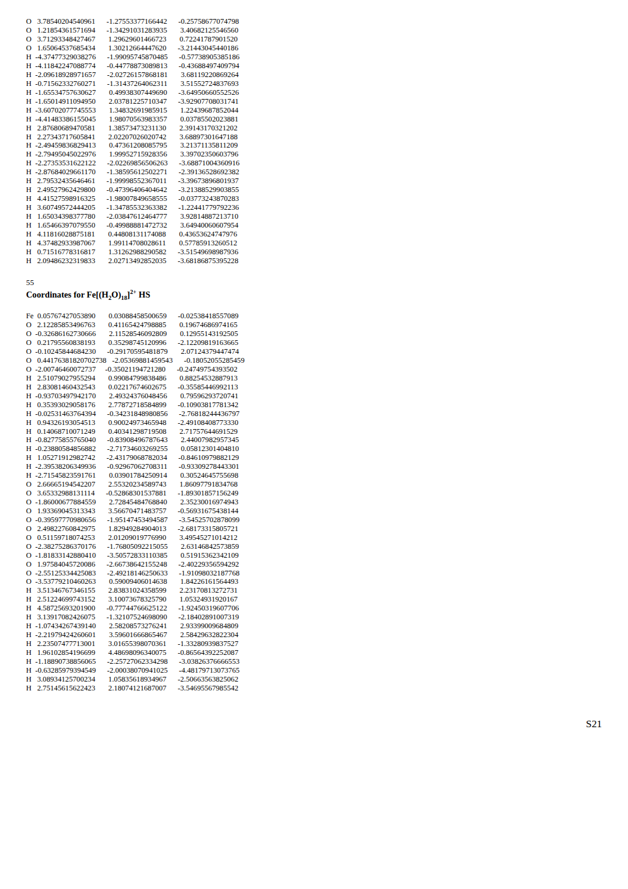O   3.78540204540961      -1.27553377166442      -0.25758677074798
O   1.21854361571694      -1.34291031283935       3.40682125546560
O   3.71293348427467       1.29629601466723       0.72241787901520
O   1.65064537685434       1.30212664447620      -3.21443045440186
H  -4.37477329038276      -1.99095745870485      -0.57738905385186
H  -4.11842247088774      -0.44778873089813      -0.43688497409794
H  -2.09618928971657      -2.02726157868181       3.68119220869264
H  -0.71562332760271      -1.31437264062311       3.51552724837693
H  -1.65534757630627       0.49938307449690      -3.64950660552526
H  -1.65014911094950       2.03781225710347      -3.92907708031741
H  -3.60702077745553       1.34832691985915       1.22439687852044
H  -4.41483386155045       1.98070563983357       0.03785502023881
H   2.87680689470581       1.38573473231130       2.39143170321202
H   2.27343717605841       2.02207026020742       3.68897301647188
H  -2.49459836829413       0.47361208085795       3.21371135811209
H  -2.79495045022976       1.99952715928356       3.39702350603796
H  -2.27353531622122      -2.02269856506263      -3.68871004360916
H  -2.87684029661170      -1.38595612502271      -2.39136528692382
H   2.79532435646461      -1.99998552367011      -3.39673896801937
H   2.49527962429800      -0.47396406404642      -3.21388529903855
H   4.41527598916325      -1.98007849658555      -0.03773243870283
H   3.60749572444205      -1.34785532363382      -1.22441779792236
H   1.65034398377780      -2.03847612464777       3.92814887213710
H   1.65466397079550      -0.49988881472732       3.64940060607954
H   4.11816028875181       0.44808131174088       0.43653624747976
H   4.37482933987067       1.99114708028611       0.57785913260512
H   0.71516778316817       1.31262988290582      -3.51549698987936
H   2.09486232319833       2.02713492852035      -3.68186875395228
55
Coordinates for Fe[(H2O)18]2+ HS
Fe  0.05767427053890       0.03088458500659      -0.02538418557089
O   2.12285853496763       0.41165424798885       0.19674686974165
O  -0.32686162730666       2.11528546092809       0.12955143192505
O   0.21795560838193       0.35298745120996      -2.12209819163665
O  -0.10245844684230      -0.29170595481879       2.07124379447474
O   0.44176381820702738   -2.05369881459543      -0.18052055285459
O  -2.00746460072737     -0.35021194721280      -0.24749754393502
H   2.51079027955294       0.99084799838486       0.88254532887913
H   2.83081460432543       0.02217674602675      -0.35585446992113
H  -0.93703497942170       2.49324376048456       0.79596293720741
H   0.35393029058176       2.77872718584899      -0.10903817781342
H  -0.02531463764394      -0.34231848980856      -2.76818244436797
H   0.94326193054513       0.90024973465948      -2.49108408773330
H   0.14068710071249       0.40341298719508       2.71757644691529
H  -0.82775855765040      -0.83908496787643       2.44007982957345
H  -0.23880584856882      -2.71734603269255       0.05812301404810
H   1.05271912982742      -2.43179068782034      -0.84610979882129
H  -2.39538206349936      -0.92967062708311      -0.93309278443301
H  -2.71545823591761       0.03901784250914       0.30524645755698
O   2.66665194542207       2.55320234589743       1.86097791834768
O   3.65332988131114      -0.52868301537881      -1.89301857156249
O  -1.86000677884559       2.72845484768840       2.35230016974943
O   1.93369045313343       3.56670471483757      -0.56931675438144
O  -0.39597770980656      -1.95147453494587      -3.54525702878099
O   2.49822760842975       1.82949284904013      -2.68173315805721
O   0.51159718074253       2.01209019776990       3.49545271014212
O  -2.38275286370176      -1.76805092215055       2.63146842573859
O  -1.81833142880410      -3.50572833110385       0.51915362342109
O   1.97584045720086      -2.66738642155248      -2.40229356594292
O  -2.55125334425083      -2.49218146250633      -1.91098032187768
O  -3.53779210460263       0.59009406014638       1.84226161564493
H   3.51346767346155       2.83831024358599       2.23170813272731
H   2.51224699743152       3.10073678325790       1.05324931920167
H   4.58725693201900      -0.77744766625122      -1.92450319607706
H   3.13917082426075      -1.32107524698090      -2.18402891007319
H  -1.07434267439140       2.58208573276241       2.93399009684809
H  -2.21979424260601       3.59601666865467       2.58429632822304
H   2.23507477713001       3.01655398070361      -1.33280939837527
H   1.96102854196699       4.48698096340075      -0.86564392252087
H  -1.18890738856065      -2.25727062334298      -3.03826376666553
H  -0.63285979394549      -2.00038070941025      -4.48179713073765
H   3.08934125700234       1.05835618934967      -2.50663563825062
H   2.75145615622423       2.18074121687007      -3.54695567985542
S21